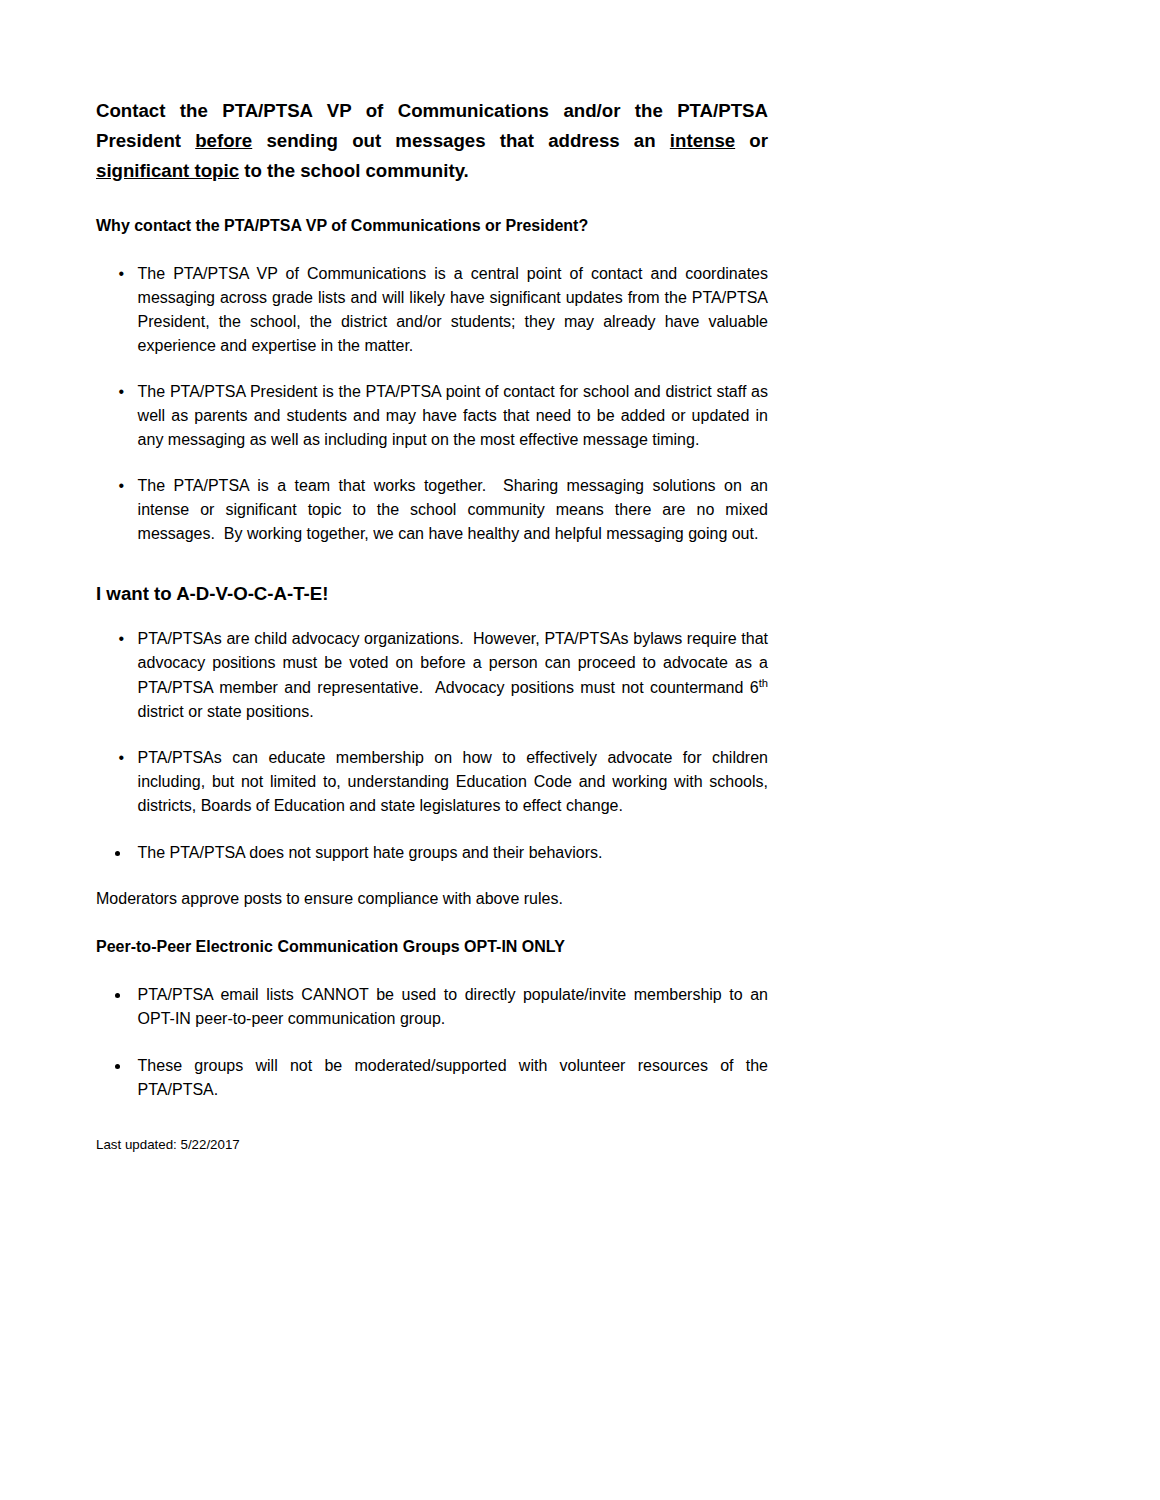Contact the PTA/PTSA VP of Communications and/or the PTA/PTSA President before sending out messages that address an intense or significant topic to the school community.
Why contact the PTA/PTSA VP of Communications or President?
The PTA/PTSA VP of Communications is a central point of contact and coordinates messaging across grade lists and will likely have significant updates from the PTA/PTSA President, the school, the district and/or students; they may already have valuable experience and expertise in the matter.
The PTA/PTSA President is the PTA/PTSA point of contact for school and district staff as well as parents and students and may have facts that need to be added or updated in any messaging as well as including input on the most effective message timing.
The PTA/PTSA is a team that works together. Sharing messaging solutions on an intense or significant topic to the school community means there are no mixed messages. By working together, we can have healthy and helpful messaging going out.
I want to A-D-V-O-C-A-T-E!
PTA/PTSAs are child advocacy organizations. However, PTA/PTSAs bylaws require that advocacy positions must be voted on before a person can proceed to advocate as a PTA/PTSA member and representative. Advocacy positions must not countermand 6th district or state positions.
PTA/PTSAs can educate membership on how to effectively advocate for children including, but not limited to, understanding Education Code and working with schools, districts, Boards of Education and state legislatures to effect change.
The PTA/PTSA does not support hate groups and their behaviors.
Moderators approve posts to ensure compliance with above rules.
Peer-to-Peer Electronic Communication Groups OPT-IN ONLY
PTA/PTSA email lists CANNOT be used to directly populate/invite membership to an OPT-IN peer-to-peer communication group.
These groups will not be moderated/supported with volunteer resources of the PTA/PTSA.
Last updated: 5/22/2017